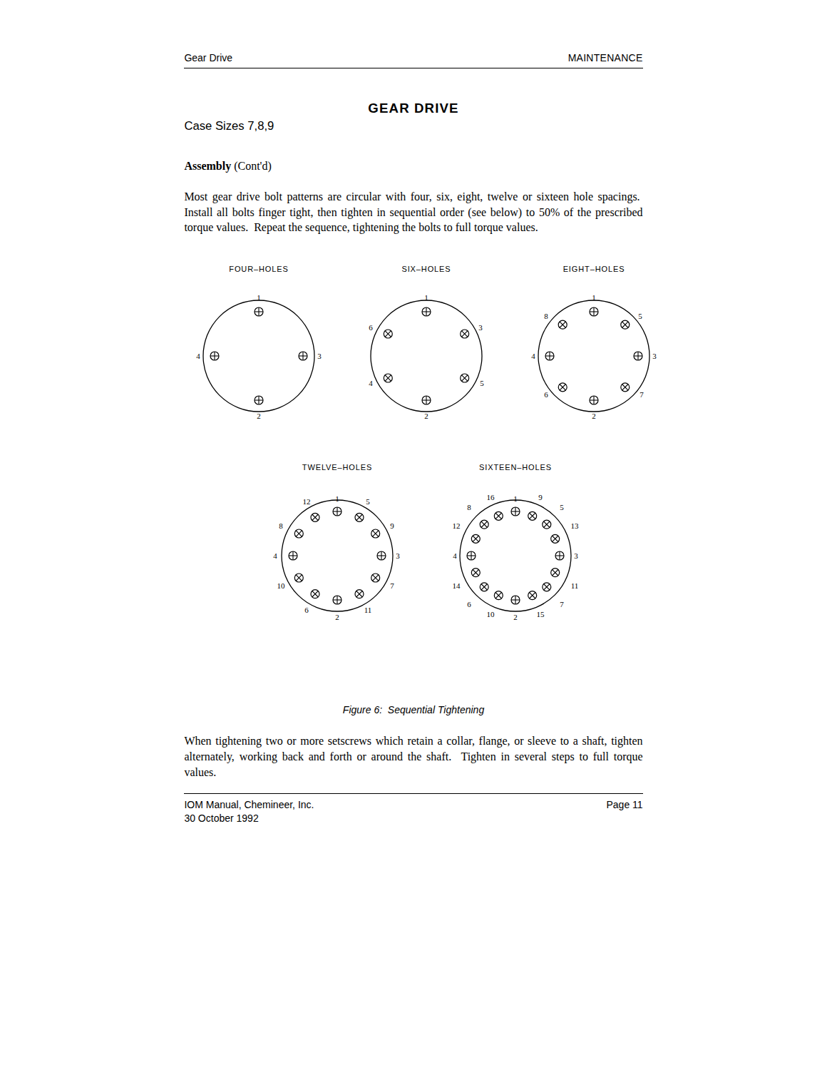Gear Drive
MAINTENANCE
GEAR DRIVE
Case Sizes 7,8,9
Assembly (Cont'd)
Most gear drive bolt patterns are circular with four, six, eight, twelve or sixteen hole spacings. Install all bolts finger tight, then tighten in sequential order (see below) to 50% of the prescribed torque values. Repeat the sequence, tightening the bolts to full torque values.
FOUR–HOLES 1 2 4 3 SIX–HOLES 1 3 5 2 4 6 EIGHT–HOLES 1 5 3 7 2 6 4 8 TWELVE–HOLES 1 5 9 3 7 11 2 6 10 4 8 12 SIXTEEN–HOLES 1 9 5 13 3 11 7 15 2 10 6 14 4 12 8 16
Figure 6: Sequential Tightening
When tightening two or more setscrews which retain a collar, flange, or sleeve to a shaft, tighten alternately, working back and forth or around the shaft. Tighten in several steps to full torque values.
IOM Manual, Chemineer, Inc.
30 October 1992
Page 11